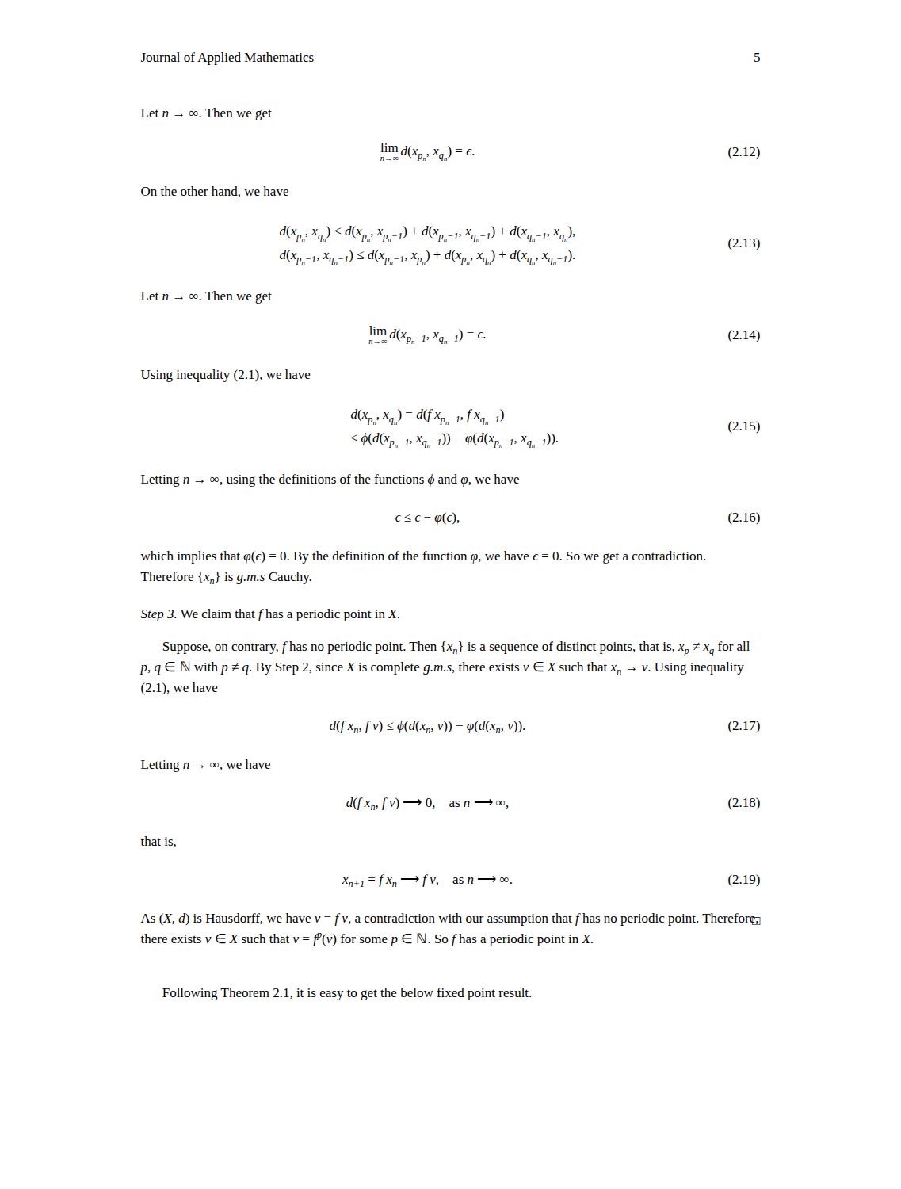Journal of Applied Mathematics 5
Let n → ∞. Then we get
lim n→∞d(xpn, xqn) = ϵ.
(2.12)
On the other hand, we have
d(xpn, xqn) ≤ d(xpn, xpn−1) + d(xpn−1, xqn−1) + d(xqn−1, xqn), d(xpn−1, xqn−1) ≤ d(xpn−1, xpn) + d(xpn, xqn) + d(xqn, xqn−1).
(2.13)
Let n → ∞. Then we get
lim n→∞d(xpn−1, xqn−1) = ϵ.
(2.14)
Using inequality (2.1), we have
d(xpn, xqn) = d(f xpn−1, f xqn−1) ≤ ϕ(d(xpn−1, xqn−1)) − φ(d(xpn−1, xqn−1)).
(2.15)
Letting n → ∞, using the definitions of the functions ϕ and φ, we have
ϵ ≤ ϵ − φ(ϵ),
(2.16)
which implies that φ(ϵ) = 0. By the definition of the function φ, we have ϵ = 0. So we get a contradiction. Therefore {xn} is g.m.s Cauchy.
Step 3. We claim that f has a periodic point in X.
Suppose, on contrary, f has no periodic point. Then {xn} is a sequence of distinct points, that is, xp ≠ xq for all p, q ∈ ℕ with p ≠ q. By Step 2, since X is complete g.m.s, there exists ν ∈ X such that xn → ν. Using inequality (2.1), we have
d(f xn, f ν) ≤ ϕ(d(xn, ν)) − φ(d(xn, ν)).
(2.17)
Letting n → ∞, we have
d(f xn, f ν) ⟶ 0, as n ⟶ ∞,
(2.18)
that is,
xn+1 = f xn ⟶ f ν, as n ⟶ ∞.
(2.19)
As (X, d) is Hausdorff, we have ν = f ν, a contradiction with our assumption that f has no periodic point. Therefore, there exists ν ∈ X such that ν = fp(ν) for some p ∈ ℕ. So f has a periodic point in X.□
Following Theorem 2.1, it is easy to get the below fixed point result.